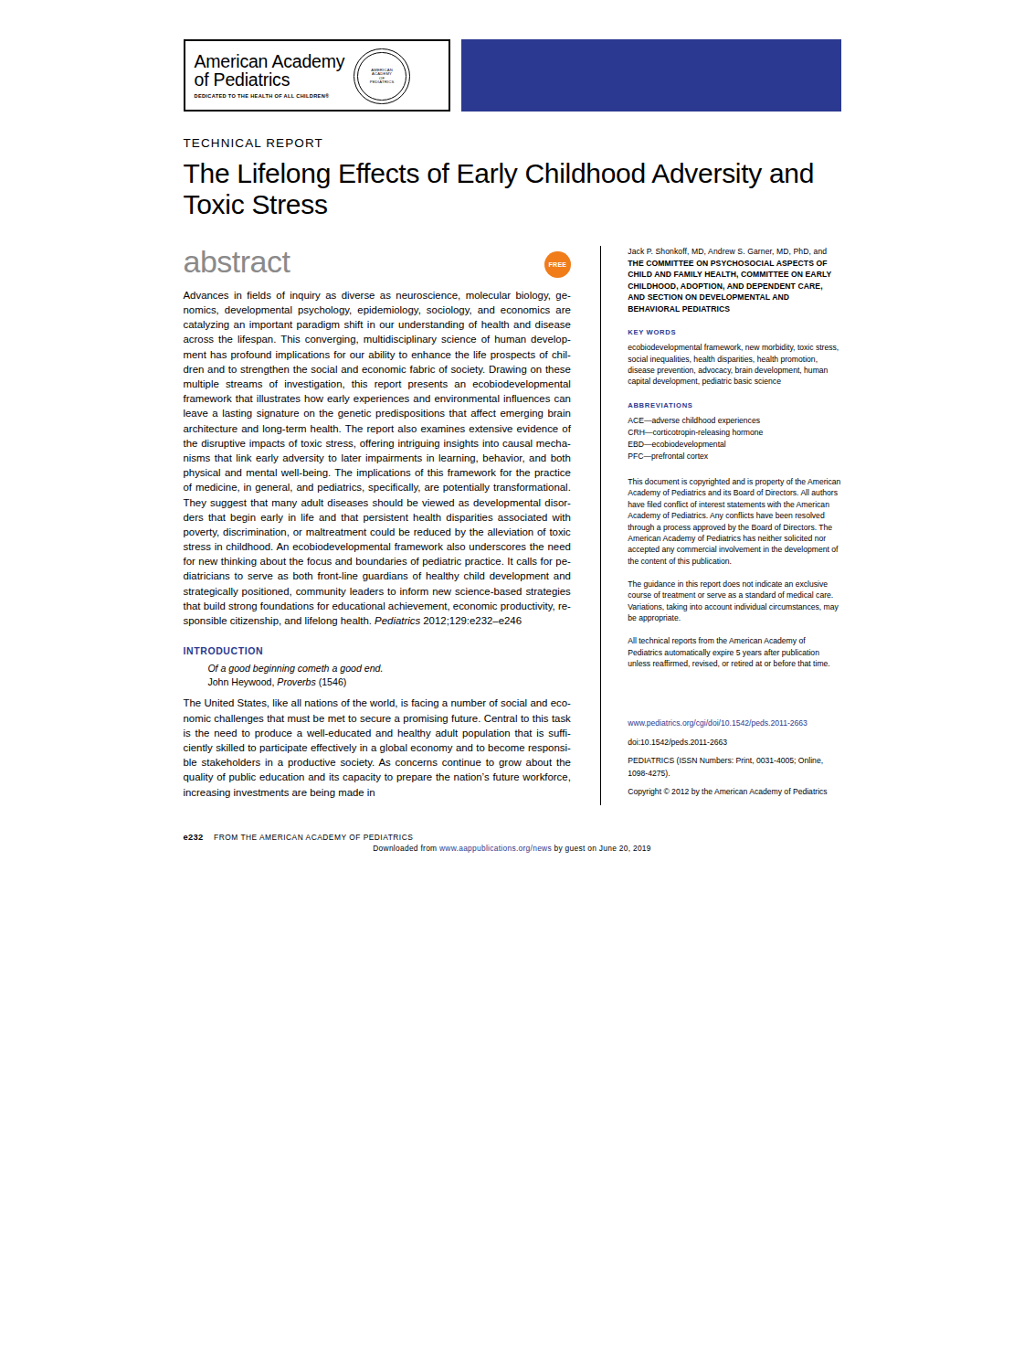American Academy of Pediatrics DEDICATED TO THE HEALTH OF ALL CHILDREN®
AMERICAN
ACADEMY
OF
PEDIATRICS
TECHNICAL REPORT
The Lifelong Effects of Early Childhood Adversity and
Toxic Stress
abstract
FREE
Advances in fields of inquiry as diverse as neuroscience, molecular biology, genomics, developmental psychology, epidemiology, sociology, and economics are catalyzing an important paradigm shift in our understanding of health and disease across the lifespan. This converging, multidisciplinary science of human development has profound implications for our ability to enhance the life prospects of children and to strengthen the social and economic fabric of society. Drawing on these multiple streams of investigation, this report presents an ecobiodevelopmental framework that illustrates how early experiences and environmental influences can leave a lasting signature on the genetic predispositions that affect emerging brain architecture and long-term health. The report also examines extensive evidence of the disruptive impacts of toxic stress, offering intriguing insights into causal mechanisms that link early adversity to later impairments in learning, behavior, and both physical and mental well-being. The implications of this framework for the practice of medicine, in general, and pediatrics, specifically, are potentially transformational. They suggest that many adult diseases should be viewed as developmental disorders that begin early in life and that persistent health disparities associated with poverty, discrimination, or maltreatment could be reduced by the alleviation of toxic stress in childhood. An ecobiodevelopmental framework also underscores the need for new thinking about the focus and boundaries of pediatric practice. It calls for pediatricians to serve as both front-line guardians of healthy child development and strategically positioned, community leaders to inform new science-based strategies that build strong foundations for educational achievement, economic productivity, responsible citizenship, and lifelong health. Pediatrics 2012;129:e232–e246
INTRODUCTION
Of a good beginning cometh a good end.
John Heywood, Proverbs (1546)
The United States, like all nations of the world, is facing a number of social and economic challenges that must be met to secure a promising future. Central to this task is the need to produce a well-educated and healthy adult population that is sufficiently skilled to participate effectively in a global economy and to become responsible stakeholders in a productive society. As concerns continue to grow about the quality of public education and its capacity to prepare the nation’s future workforce, increasing investments are being made in
Jack P. Shonkoff, MD, Andrew S. Garner, MD, PhD, and THE COMMITTEE ON PSYCHOSOCIAL ASPECTS OF CHILD AND FAMILY HEALTH, COMMITTEE ON EARLY CHILDHOOD, ADOPTION, AND DEPENDENT CARE, AND SECTION ON DEVELOPMENTAL AND BEHAVIORAL PEDIATRICS
KEY WORDS
ecobiodevelopmental framework, new morbidity, toxic stress, social inequalities, health disparities, health promotion, disease prevention, advocacy, brain development, human capital development, pediatric basic science
ABBREVIATIONS
ACE—adverse childhood experiences
CRH—corticotropin-releasing hormone
EBD—ecobiodevelopmental
PFC—prefrontal cortex
This document is copyrighted and is property of the American Academy of Pediatrics and its Board of Directors. All authors have filed conflict of interest statements with the American Academy of Pediatrics. Any conflicts have been resolved through a process approved by the Board of Directors. The American Academy of Pediatrics has neither solicited nor accepted any commercial involvement in the development of the content of this publication.
The guidance in this report does not indicate an exclusive course of treatment or serve as a standard of medical care. Variations, taking into account individual circumstances, may be appropriate.
All technical reports from the American Academy of Pediatrics automatically expire 5 years after publication unless reaffirmed, revised, or retired at or before that time.
www.pediatrics.org/cgi/doi/10.1542/peds.2011-2663
doi:10.1542/peds.2011-2663
PEDIATRICS (ISSN Numbers: Print, 0031-4005; Online, 1098-4275).
Copyright © 2012 by the American Academy of Pediatrics
e232 FROM THE AMERICAN ACADEMY OF PEDIATRICS
Downloaded from www.aappublications.org/news by guest on June 20, 2019